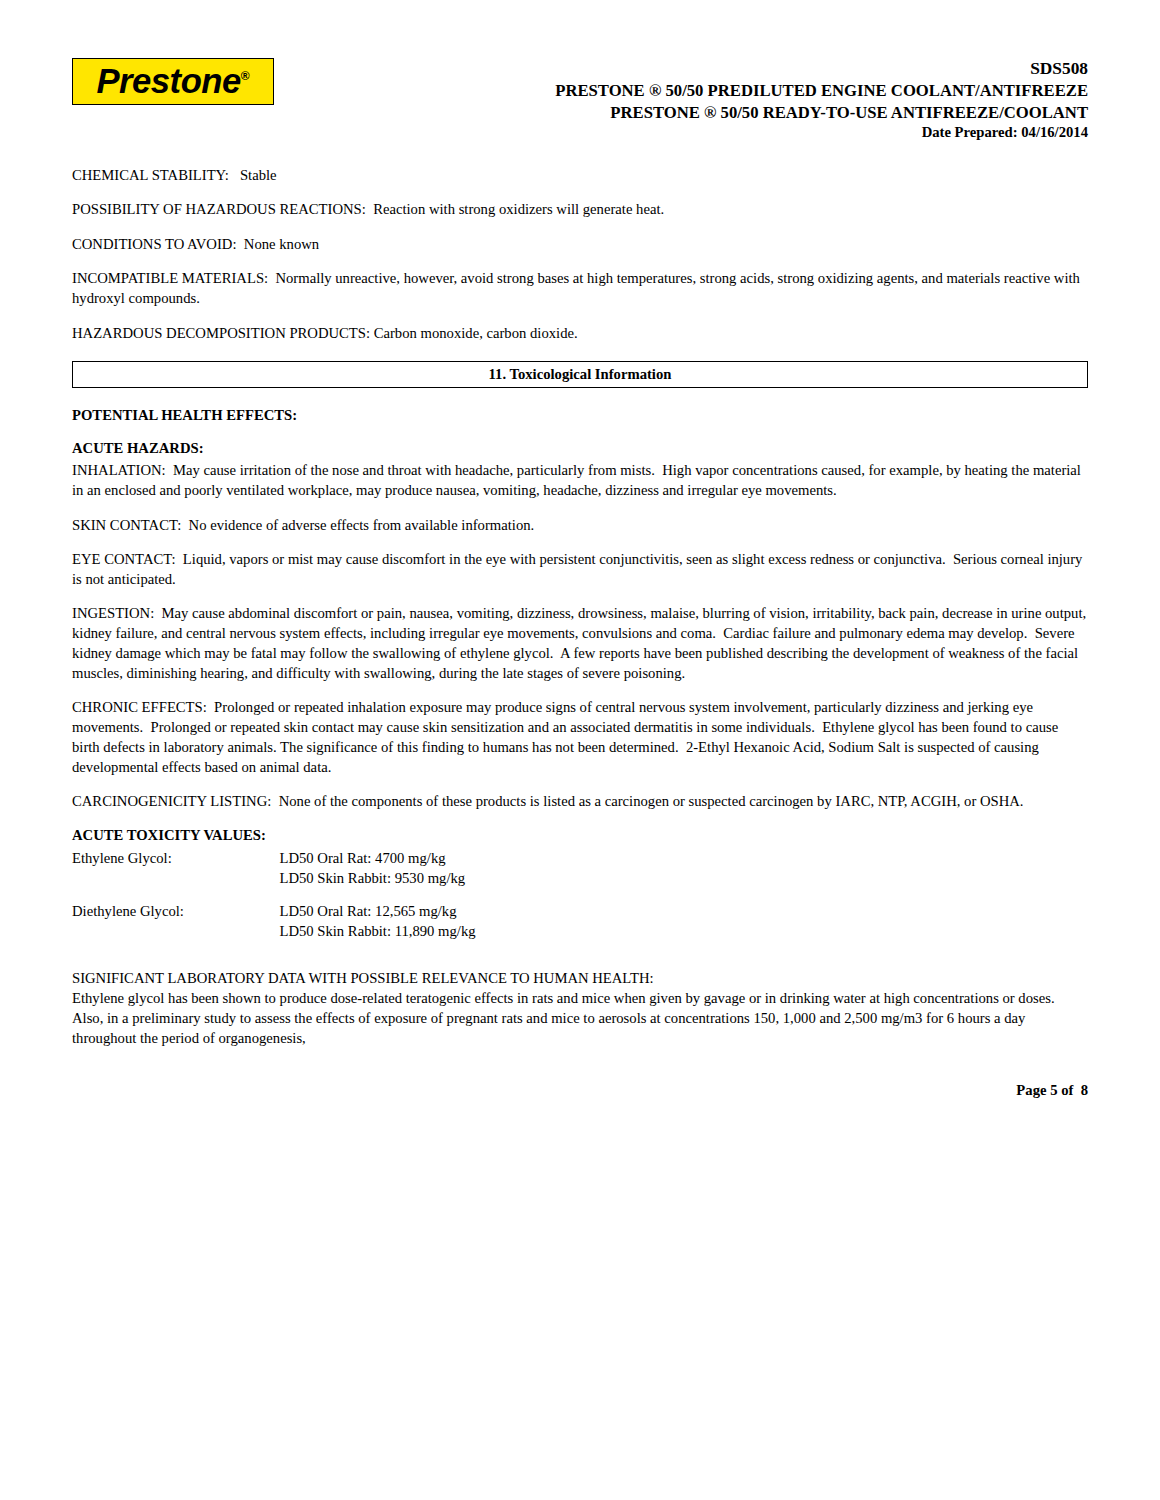Prestone®
SDS508
PRESTONE ® 50/50 PREDILUTED ENGINE COOLANT/ANTIFREEZE
PRESTONE ® 50/50 READY-TO-USE ANTIFREEZE/COOLANT
Date Prepared: 04/16/2014
CHEMICAL STABILITY: Stable
POSSIBILITY OF HAZARDOUS REACTIONS: Reaction with strong oxidizers will generate heat.
CONDITIONS TO AVOID: None known
INCOMPATIBLE MATERIALS: Normally unreactive, however, avoid strong bases at high temperatures, strong acids, strong oxidizing agents, and materials reactive with hydroxyl compounds.
HAZARDOUS DECOMPOSITION PRODUCTS: Carbon monoxide, carbon dioxide.
11. Toxicological Information
POTENTIAL HEALTH EFFECTS:
ACUTE HAZARDS:
INHALATION: May cause irritation of the nose and throat with headache, particularly from mists. High vapor concentrations caused, for example, by heating the material in an enclosed and poorly ventilated workplace, may produce nausea, vomiting, headache, dizziness and irregular eye movements.
SKIN CONTACT: No evidence of adverse effects from available information.
EYE CONTACT: Liquid, vapors or mist may cause discomfort in the eye with persistent conjunctivitis, seen as slight excess redness or conjunctiva. Serious corneal injury is not anticipated.
INGESTION: May cause abdominal discomfort or pain, nausea, vomiting, dizziness, drowsiness, malaise, blurring of vision, irritability, back pain, decrease in urine output, kidney failure, and central nervous system effects, including irregular eye movements, convulsions and coma. Cardiac failure and pulmonary edema may develop. Severe kidney damage which may be fatal may follow the swallowing of ethylene glycol. A few reports have been published describing the development of weakness of the facial muscles, diminishing hearing, and difficulty with swallowing, during the late stages of severe poisoning.
CHRONIC EFFECTS: Prolonged or repeated inhalation exposure may produce signs of central nervous system involvement, particularly dizziness and jerking eye movements. Prolonged or repeated skin contact may cause skin sensitization and an associated dermatitis in some individuals. Ethylene glycol has been found to cause birth defects in laboratory animals. The significance of this finding to humans has not been determined. 2-Ethyl Hexanoic Acid, Sodium Salt is suspected of causing developmental effects based on animal data.
CARCINOGENICITY LISTING: None of the components of these products is listed as a carcinogen or suspected carcinogen by IARC, NTP, ACGIH, or OSHA.
ACUTE TOXICITY VALUES:
| Ethylene Glycol: | LD50 Oral Rat: 4700 mg/kg LD50 Skin Rabbit: 9530 mg/kg |
| Diethylene Glycol: | LD50 Oral Rat: 12,565 mg/kg LD50 Skin Rabbit: 11,890 mg/kg |
SIGNIFICANT LABORATORY DATA WITH POSSIBLE RELEVANCE TO HUMAN HEALTH:
Ethylene glycol has been shown to produce dose-related teratogenic effects in rats and mice when given by gavage or in drinking water at high concentrations or doses. Also, in a preliminary study to assess the effects of exposure of pregnant rats and mice to aerosols at concentrations 150, 1,000 and 2,500 mg/m3 for 6 hours a day throughout the period of organogenesis,
Page 5 of 8